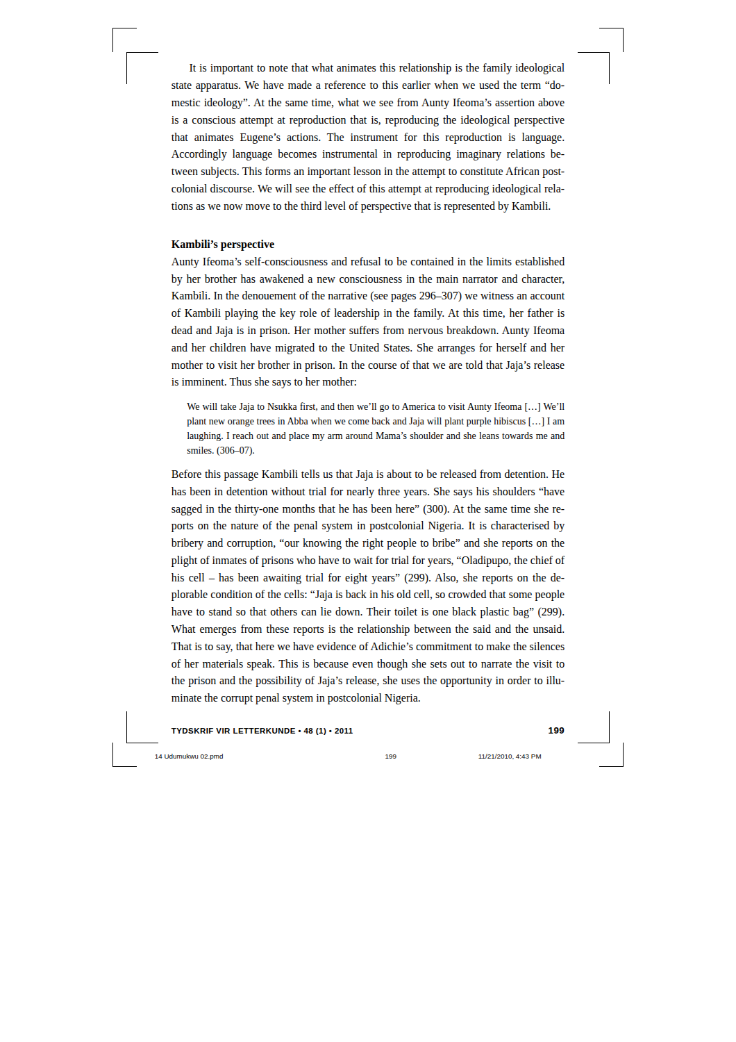It is important to note that what animates this relationship is the family ideological state apparatus. We have made a reference to this earlier when we used the term “domestic ideology”. At the same time, what we see from Aunty Ifeoma’s assertion above is a conscious attempt at reproduction that is, reproducing the ideological perspective that animates Eugene’s actions. The instrument for this reproduction is language. Accordingly language becomes instrumental in reproducing imaginary relations between subjects. This forms an important lesson in the attempt to constitute African postcolonial discourse. We will see the effect of this attempt at reproducing ideological relations as we now move to the third level of perspective that is represented by Kambili.
Kambili’s perspective
Aunty Ifeoma’s self-consciousness and refusal to be contained in the limits established by her brother has awakened a new consciousness in the main narrator and character, Kambili. In the denouement of the narrative (see pages 296–307) we witness an account of Kambili playing the key role of leadership in the family. At this time, her father is dead and Jaja is in prison. Her mother suffers from nervous breakdown. Aunty Ifeoma and her children have migrated to the United States. She arranges for herself and her mother to visit her brother in prison. In the course of that we are told that Jaja’s release is imminent. Thus she says to her mother:
We will take Jaja to Nsukka first, and then we’ll go to America to visit Aunty Ifeoma […] We’ll plant new orange trees in Abba when we come back and Jaja will plant purple hibiscus […] I am laughing. I reach out and place my arm around Mama’s shoulder and she leans towards me and smiles. (306–07).
Before this passage Kambili tells us that Jaja is about to be released from detention. He has been in detention without trial for nearly three years. She says his shoulders “have sagged in the thirty-one months that he has been here” (300). At the same time she reports on the nature of the penal system in postcolonial Nigeria. It is characterised by bribery and corruption, “our knowing the right people to bribe” and she reports on the plight of inmates of prisons who have to wait for trial for years, “Oladipupo, the chief of his cell – has been awaiting trial for eight years” (299). Also, she reports on the deplorable condition of the cells: “Jaja is back in his old cell, so crowded that some people have to stand so that others can lie down. Their toilet is one black plastic bag” (299). What emerges from these reports is the relationship between the said and the unsaid. That is to say, that here we have evidence of Adichie’s commitment to make the silences of her materials speak. This is because even though she sets out to narrate the visit to the prison and the possibility of Jaja’s release, she uses the opportunity in order to illuminate the corrupt penal system in postcolonial Nigeria.
Tydskrif vir Letterkunde • 48 (1) • 2011
199
14 Udumukwu 02.pmd 199 11/21/2010, 4:43 PM